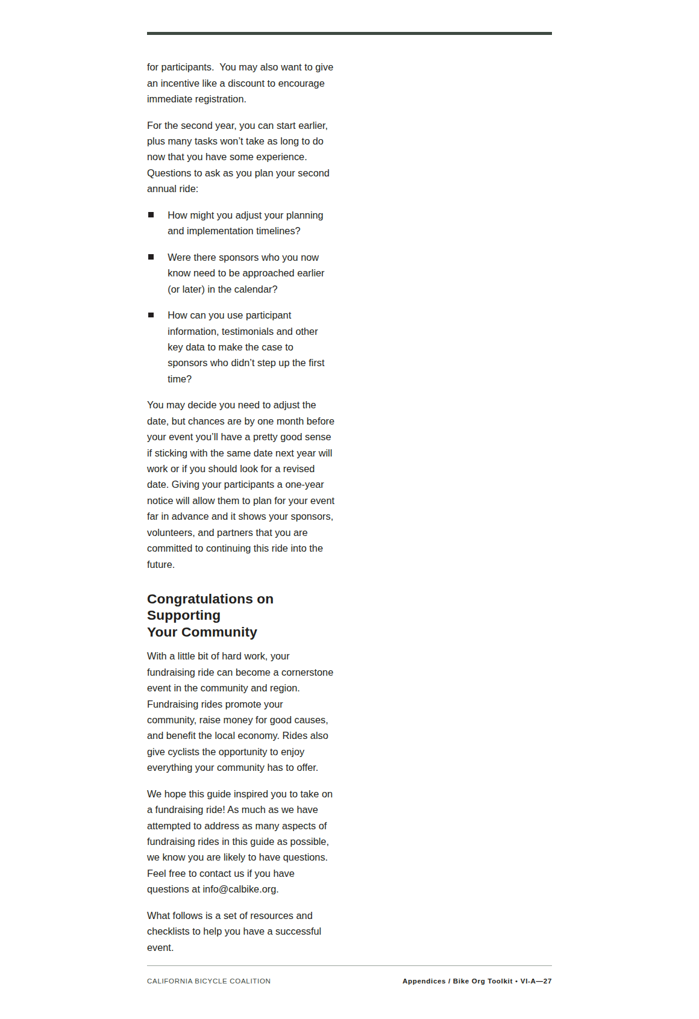for participants. You may also want to give an incentive like a discount to encourage immediate registration.
For the second year, you can start earlier, plus many tasks won’t take as long to do now that you have some experience. Questions to ask as you plan your second annual ride:
How might you adjust your planning and implementation timelines?
Were there sponsors who you now know need to be approached earlier (or later) in the calendar?
How can you use participant information, testimonials and other key data to make the case to sponsors who didn’t step up the first time?
You may decide you need to adjust the date, but chances are by one month before your event you’ll have a pretty good sense if sticking with the same date next year will work or if you should look for a revised date. Giving your participants a one-year notice will allow them to plan for your event far in advance and it shows your sponsors, volunteers, and partners that you are committed to continuing this ride into the future.
Congratulations on Supporting
Your Community
With a little bit of hard work, your fundraising ride can become a cornerstone event in the community and region. Fundraising rides promote your community, raise money for good causes, and benefit the local economy. Rides also give cyclists the opportunity to enjoy everything your community has to offer.
We hope this guide inspired you to take on a fundraising ride! As much as we have attempted to address as many aspects of fundraising rides in this guide as possible, we know you are likely to have questions. Feel free to contact us if you have questions at info@calbike.org.
What follows is a set of resources and checklists to help you have a successful event.
California Bicycle Coalition
Appendices / Bike Org Toolkit•VI-A—27